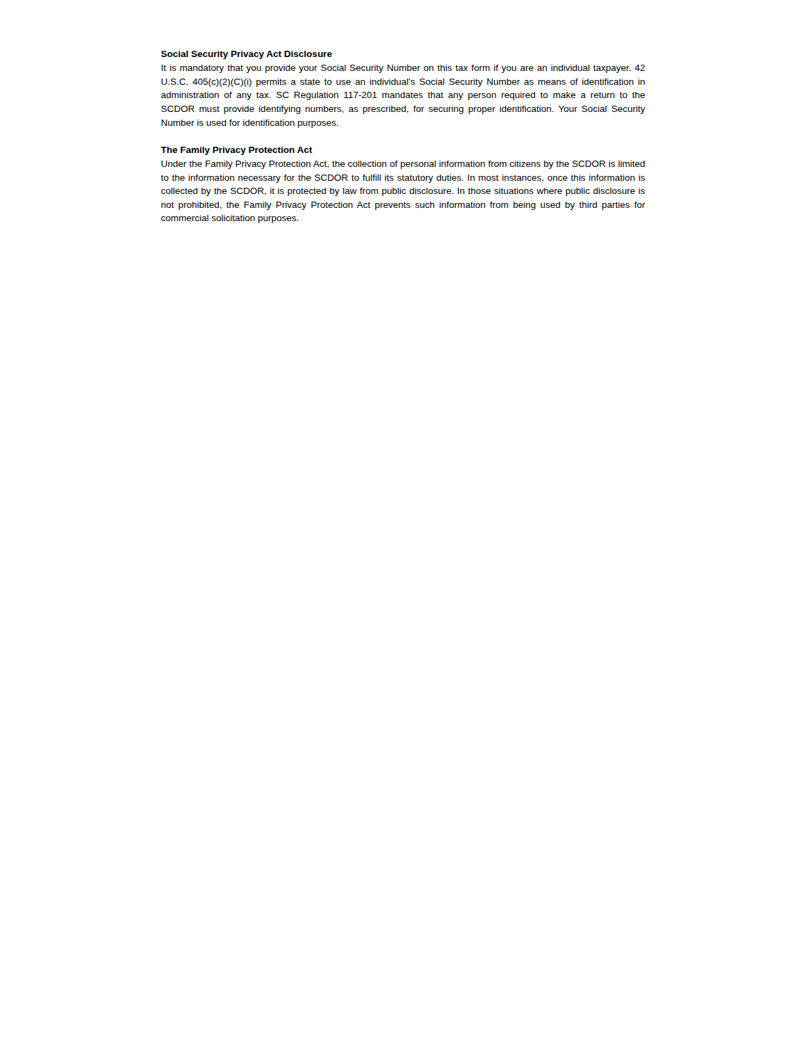Social Security Privacy Act Disclosure
It is mandatory that you provide your Social Security Number on this tax form if you are an individual taxpayer. 42 U.S.C. 405(c)(2)(C)(i) permits a state to use an individual's Social Security Number as means of identification in administration of any tax. SC Regulation 117-201 mandates that any person required to make a return to the SCDOR must provide identifying numbers, as prescribed, for securing proper identification. Your Social Security Number is used for identification purposes.
The Family Privacy Protection Act
Under the Family Privacy Protection Act, the collection of personal information from citizens by the SCDOR is limited to the information necessary for the SCDOR to fulfill its statutory duties. In most instances, once this information is collected by the SCDOR, it is protected by law from public disclosure. In those situations where public disclosure is not prohibited, the Family Privacy Protection Act prevents such information from being used by third parties for commercial solicitation purposes.